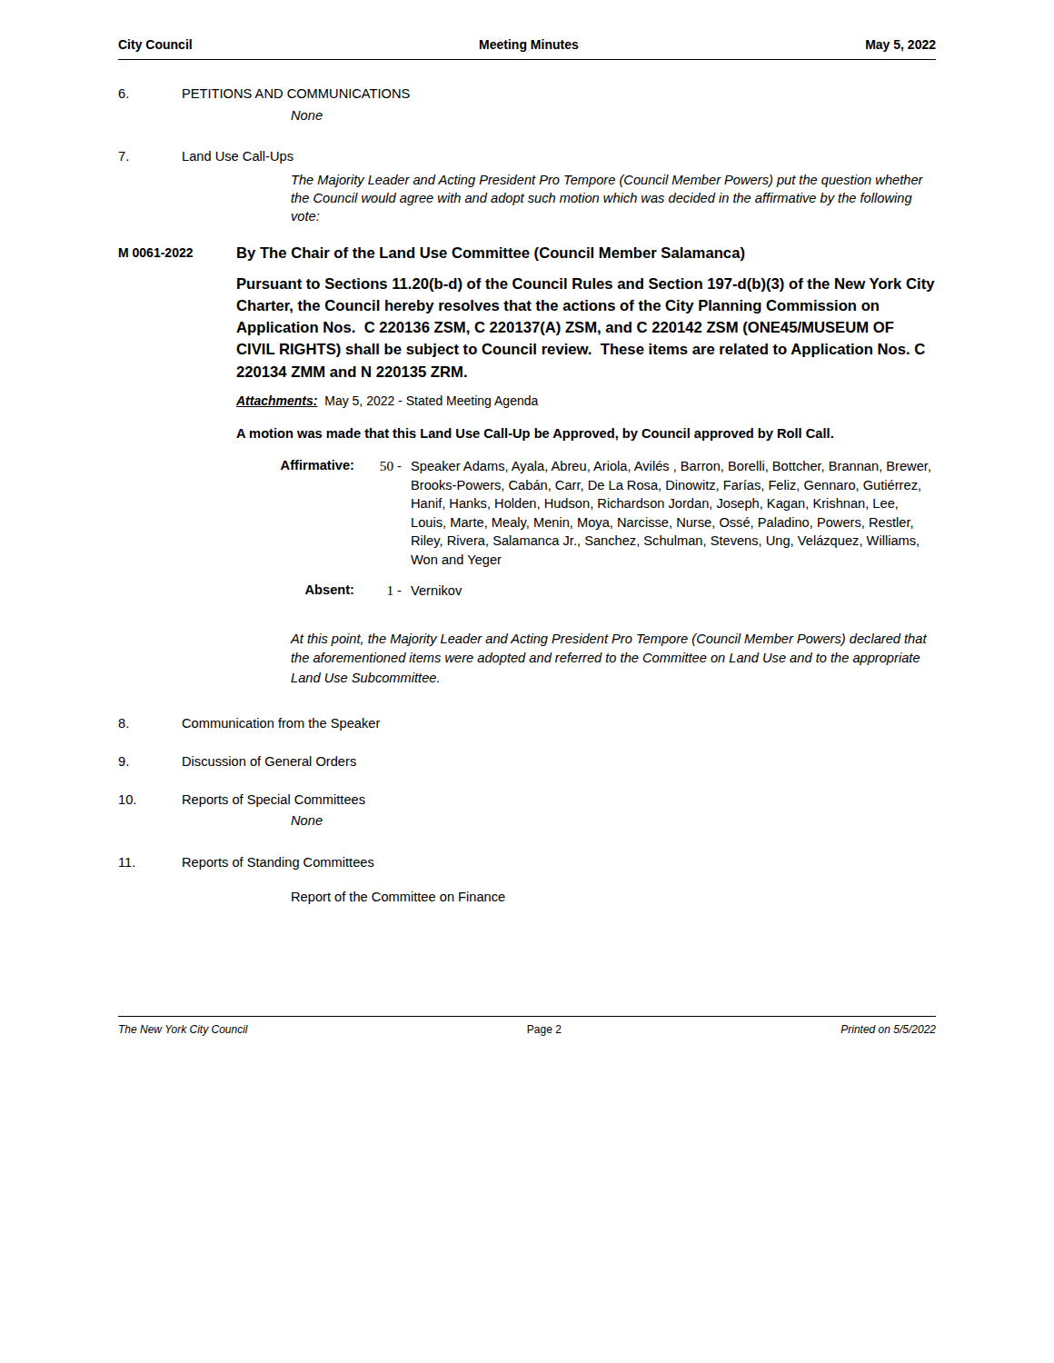City Council
Meeting Minutes
May 5, 2022
6.
PETITIONS AND COMMUNICATIONS
None
7.
Land Use Call-Ups
The Majority Leader and Acting President Pro Tempore (Council Member Powers) put the question whether the Council would agree with and adopt such motion which was decided in the affirmative by the following vote:
M 0061-2022
By The Chair of the Land Use Committee (Council Member Salamanca)
Pursuant to Sections 11.20(b-d) of the Council Rules and Section 197-d(b)(3) of the New York City Charter, the Council hereby resolves that the actions of the City Planning Commission on Application Nos. C 220136 ZSM, C 220137(A) ZSM, and C 220142 ZSM (ONE45/MUSEUM OF CIVIL RIGHTS) shall be subject to Council review. These items are related to Application Nos. C 220134 ZMM and N 220135 ZRM.
Attachments: May 5, 2022 - Stated Meeting Agenda
A motion was made that this Land Use Call-Up be Approved, by Council approved by Roll Call.
Affirmative:
50 -
Speaker Adams, Ayala, Abreu, Ariola, Avilés , Barron, Borelli, Bottcher, Brannan, Brewer, Brooks-Powers, Cabán, Carr, De La Rosa, Dinowitz, Farías, Feliz, Gennaro, Gutiérrez, Hanif, Hanks, Holden, Hudson, Richardson Jordan, Joseph, Kagan, Krishnan, Lee, Louis, Marte, Mealy, Menin, Moya, Narcisse, Nurse, Ossé, Paladino, Powers, Restler, Riley, Rivera, Salamanca Jr., Sanchez, Schulman, Stevens, Ung, Velázquez, Williams, Won and Yeger
Absent:
1 -
Vernikov
At this point, the Majority Leader and Acting President Pro Tempore (Council Member Powers) declared that the aforementioned items were adopted and referred to the Committee on Land Use and to the appropriate Land Use Subcommittee.
8.
Communication from the Speaker
9.
Discussion of General Orders
10.
Reports of Special Committees
None
11.
Reports of Standing Committees
Report of the Committee on Finance
The New York City Council
Page 2
Printed on 5/5/2022